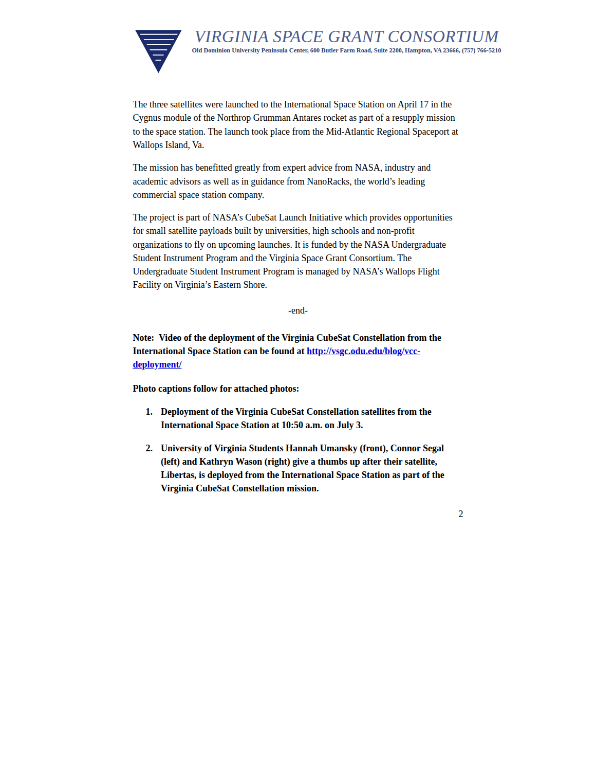VIRGINIA SPACE GRANT CONSORTIUM
Old Dominion University Peninsula Center, 600 Butler Farm Road, Suite 2200, Hampton, VA 23666, (757) 766-5210
The three satellites were launched to the International Space Station on April 17 in the Cygnus module of the Northrop Grumman Antares rocket as part of a resupply mission to the space station. The launch took place from the Mid-Atlantic Regional Spaceport at Wallops Island, Va.
The mission has benefitted greatly from expert advice from NASA, industry and academic advisors as well as in guidance from NanoRacks, the world’s leading commercial space station company.
The project is part of NASA’s CubeSat Launch Initiative which provides opportunities for small satellite payloads built by universities, high schools and non-profit organizations to fly on upcoming launches. It is funded by the NASA Undergraduate Student Instrument Program and the Virginia Space Grant Consortium. The Undergraduate Student Instrument Program is managed by NASA’s Wallops Flight Facility on Virginia’s Eastern Shore.
-end-
Note: Video of the deployment of the Virginia CubeSat Constellation from the International Space Station can be found at http://vsgc.odu.edu/blog/vcc-deployment/
Photo captions follow for attached photos:
Deployment of the Virginia CubeSat Constellation satellites from the International Space Station at 10:50 a.m. on July 3.
University of Virginia Students Hannah Umansky (front), Connor Segal (left) and Kathryn Wason (right) give a thumbs up after their satellite, Libertas, is deployed from the International Space Station as part of the Virginia CubeSat Constellation mission.
2